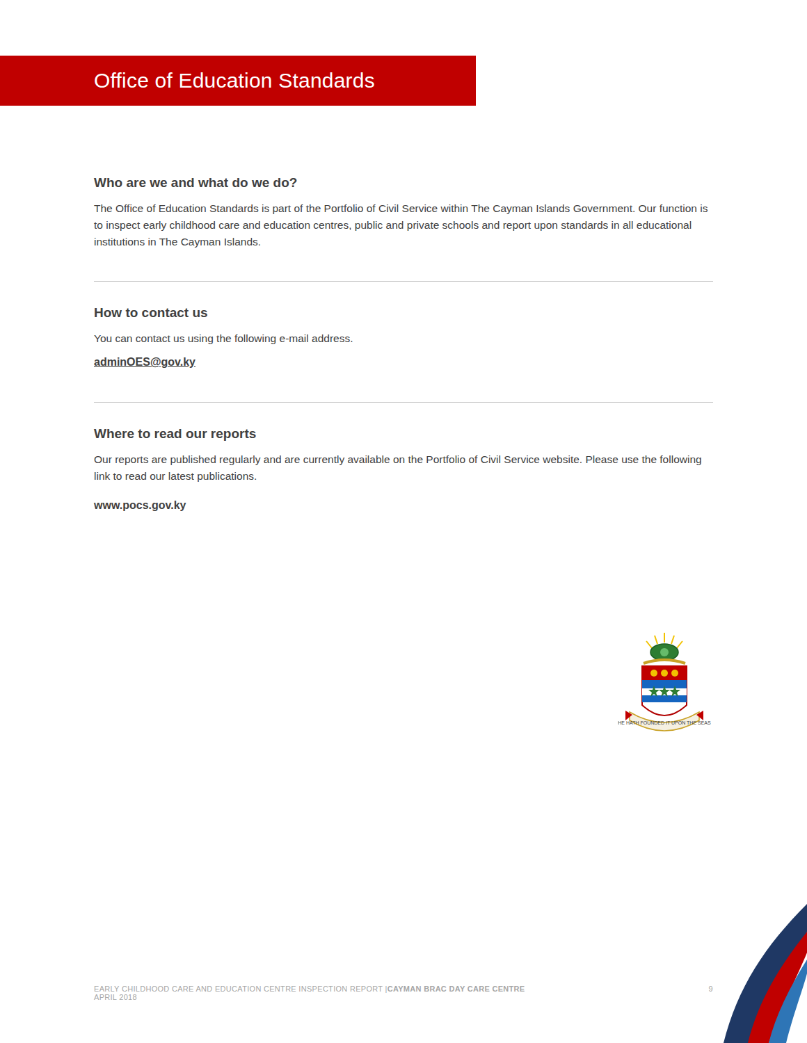Office of Education Standards
Who are we and what do we do?
The Office of Education Standards is part of the Portfolio of Civil Service within The Cayman Islands Government. Our function is to inspect early childhood care and education centres, public and private schools and report upon standards in all educational institutions in The Cayman Islands.
How to contact us
You can contact us using the following e-mail address.
adminOES@gov.ky
Where to read our reports
Our reports are published regularly and are currently available on the Portfolio of Civil Service website. Please use the following link to read our latest publications.
www.pocs.gov.ky
HE HATH FOUNDED IT UPON THE SEAS
9 EARLY CHILDHOOD CARE AND EDUCATION CENTRE INSPECTION REPORT |CAYMAN BRAC DAY CARE CENTRE
APRIL 2018